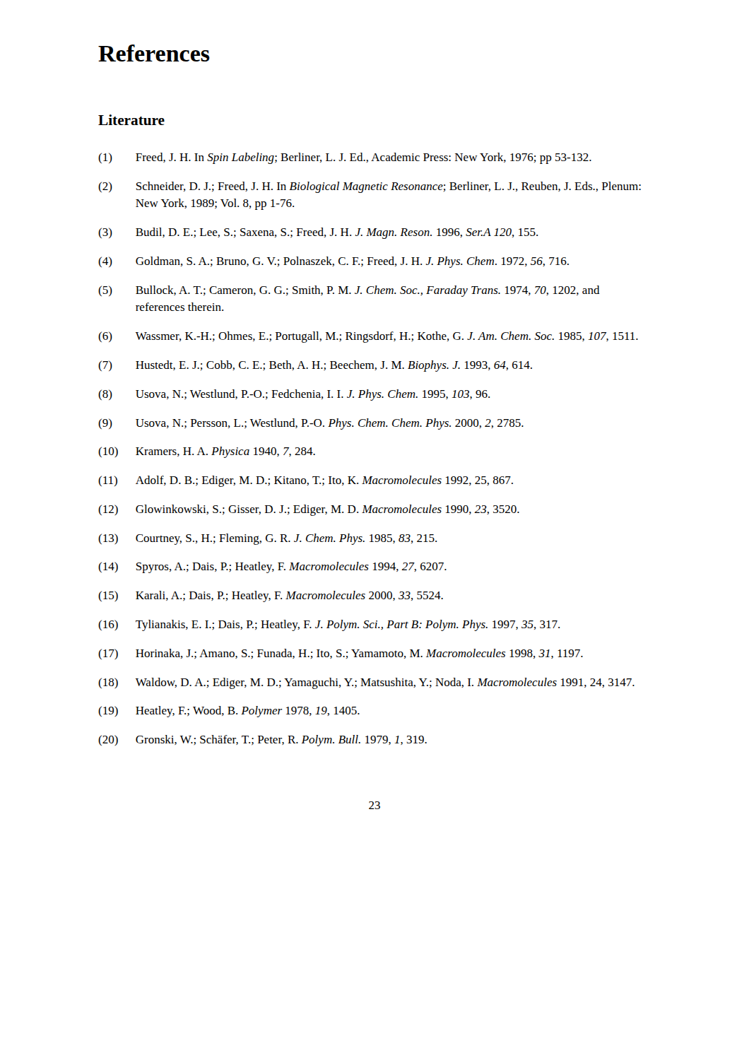References
Literature
(1) Freed, J. H. In Spin Labeling; Berliner, L. J. Ed., Academic Press: New York, 1976; pp 53-132.
(2) Schneider, D. J.; Freed, J. H. In Biological Magnetic Resonance; Berliner, L. J., Reuben, J. Eds., Plenum: New York, 1989; Vol. 8, pp 1-76.
(3) Budil, D. E.; Lee, S.; Saxena, S.; Freed, J. H. J. Magn. Reson. 1996, Ser.A 120, 155.
(4) Goldman, S. A.; Bruno, G. V.; Polnaszek, C. F.; Freed, J. H. J. Phys. Chem. 1972, 56, 716.
(5) Bullock, A. T.; Cameron, G. G.; Smith, P. M. J. Chem. Soc., Faraday Trans. 1974, 70, 1202, and references therein.
(6) Wassmer, K.-H.; Ohmes, E.; Portugall, M.; Ringsdorf, H.; Kothe, G. J. Am. Chem. Soc. 1985, 107, 1511.
(7) Hustedt, E. J.; Cobb, C. E.; Beth, A. H.; Beechem, J. M. Biophys. J. 1993, 64, 614.
(8) Usova, N.; Westlund, P.-O.; Fedchenia, I. I. J. Phys. Chem. 1995, 103, 96.
(9) Usova, N.; Persson, L.; Westlund, P.-O. Phys. Chem. Chem. Phys. 2000, 2, 2785.
(10) Kramers, H. A. Physica 1940, 7, 284.
(11) Adolf, D. B.; Ediger, M. D.; Kitano, T.; Ito, K. Macromolecules 1992, 25, 867.
(12) Glowinkowski, S.; Gisser, D. J.; Ediger, M. D. Macromolecules 1990, 23, 3520.
(13) Courtney, S., H.; Fleming, G. R. J. Chem. Phys. 1985, 83, 215.
(14) Spyros, A.; Dais, P.; Heatley, F. Macromolecules 1994, 27, 6207.
(15) Karali, A.; Dais, P.; Heatley, F. Macromolecules 2000, 33, 5524.
(16) Tylianakis, E. I.; Dais, P.; Heatley, F. J. Polym. Sci., Part B: Polym. Phys. 1997, 35, 317.
(17) Horinaka, J.; Amano, S.; Funada, H.; Ito, S.; Yamamoto, M. Macromolecules 1998, 31, 1197.
(18) Waldow, D. A.; Ediger, M. D.; Yamaguchi, Y.; Matsushita, Y.; Noda, I. Macromolecules 1991, 24, 3147.
(19) Heatley, F.; Wood, B. Polymer 1978, 19, 1405.
(20) Gronski, W.; Schäfer, T.; Peter, R. Polym. Bull. 1979, 1, 319.
23